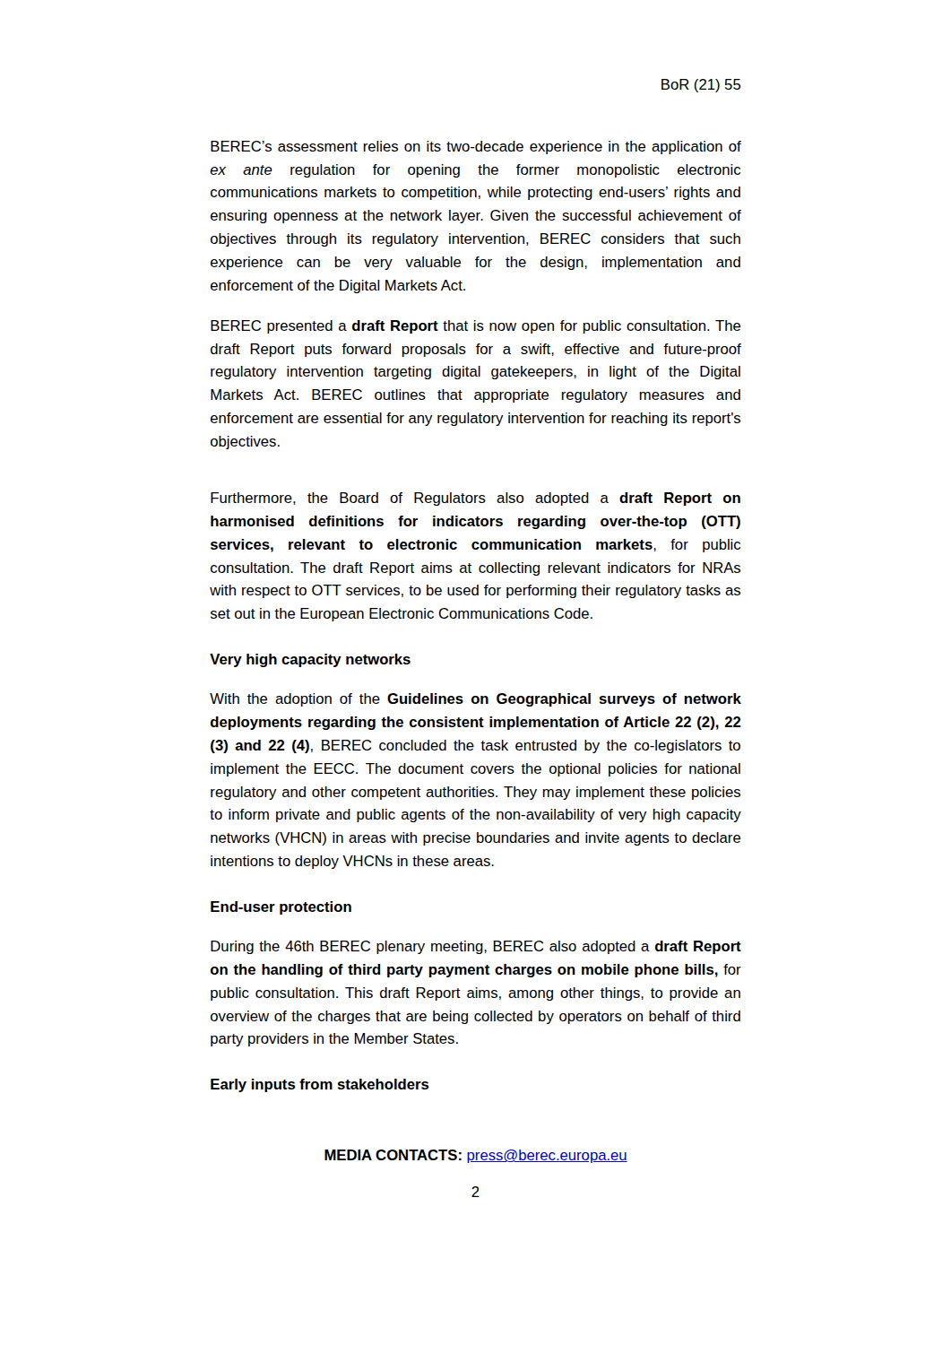BoR (21) 55
BEREC’s assessment relies on its two-decade experience in the application of ex ante regulation for opening the former monopolistic electronic communications markets to competition, while protecting end-users’ rights and ensuring openness at the network layer. Given the successful achievement of objectives through its regulatory intervention, BEREC considers that such experience can be very valuable for the design, implementation and enforcement of the Digital Markets Act.
BEREC presented a draft Report that is now open for public consultation. The draft Report puts forward proposals for a swift, effective and future-proof regulatory intervention targeting digital gatekeepers, in light of the Digital Markets Act. BEREC outlines that appropriate regulatory measures and enforcement are essential for any regulatory intervention for reaching its report's objectives.
Furthermore, the Board of Regulators also adopted a draft Report on harmonised definitions for indicators regarding over-the-top (OTT) services, relevant to electronic communication markets, for public consultation. The draft Report aims at collecting relevant indicators for NRAs with respect to OTT services, to be used for performing their regulatory tasks as set out in the European Electronic Communications Code.
Very high capacity networks
With the adoption of the Guidelines on Geographical surveys of network deployments regarding the consistent implementation of Article 22 (2), 22 (3) and 22 (4), BEREC concluded the task entrusted by the co-legislators to implement the EECC. The document covers the optional policies for national regulatory and other competent authorities. They may implement these policies to inform private and public agents of the non-availability of very high capacity networks (VHCN) in areas with precise boundaries and invite agents to declare intentions to deploy VHCNs in these areas.
End-user protection
During the 46th BEREC plenary meeting, BEREC also adopted a draft Report on the handling of third party payment charges on mobile phone bills, for public consultation. This draft Report aims, among other things, to provide an overview of the charges that are being collected by operators on behalf of third party providers in the Member States.
Early inputs from stakeholders
MEDIA CONTACTS: press@berec.europa.eu
2